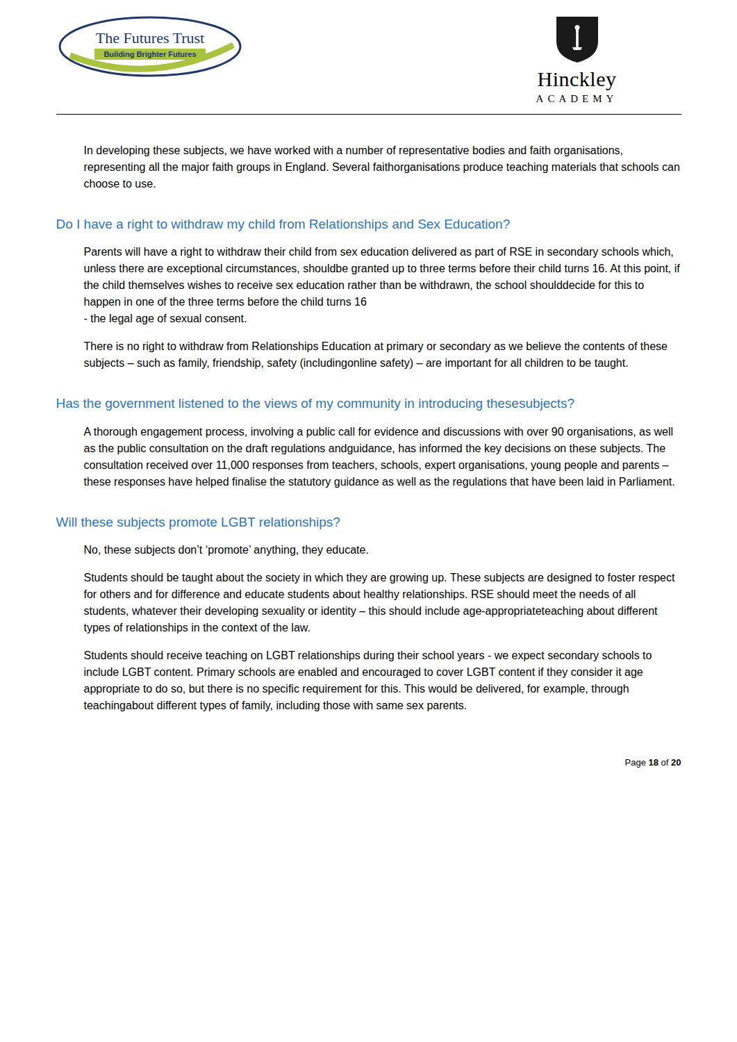The Futures Trust Building Brighter Futures
Hinckley
ACADEMY
In developing these subjects, we have worked with a number of representative bodies and faith organisations, representing all the major faith groups in England. Several faithorganisations produce teaching materials that schools can choose to use.
Do I have a right to withdraw my child from Relationships and Sex Education?
Parents will have a right to withdraw their child from sex education delivered as part of RSE in secondary schools which, unless there are exceptional circumstances, shouldbe granted up to three terms before their child turns 16. At this point, if the child themselves wishes to receive sex education rather than be withdrawn, the school shoulddecide for this to happen in one of the three terms before the child turns 16
- the legal age of sexual consent.
There is no right to withdraw from Relationships Education at primary or secondary as we believe the contents of these subjects – such as family, friendship, safety (includingonline safety) – are important for all children to be taught.
Has the government listened to the views of my community in introducing thesesubjects?
A thorough engagement process, involving a public call for evidence and discussions with over 90 organisations, as well as the public consultation on the draft regulations andguidance, has informed the key decisions on these subjects. The consultation received over 11,000 responses from teachers, schools, expert organisations, young people and parents – these responses have helped finalise the statutory guidance as well as the regulations that have been laid in Parliament.
Will these subjects promote LGBT relationships?
No, these subjects don’t ‘promote’ anything, they educate.
Students should be taught about the society in which they are growing up. These subjects are designed to foster respect for others and for difference and educate students about healthy relationships. RSE should meet the needs of all students, whatever their developing sexuality or identity – this should include age-appropriateteaching about different types of relationships in the context of the law.
Students should receive teaching on LGBT relationships during their school years - we expect secondary schools to include LGBT content. Primary schools are enabled and encouraged to cover LGBT content if they consider it age appropriate to do so, but there is no specific requirement for this. This would be delivered, for example, through teachingabout different types of family, including those with same sex parents.
Page 18 of 20